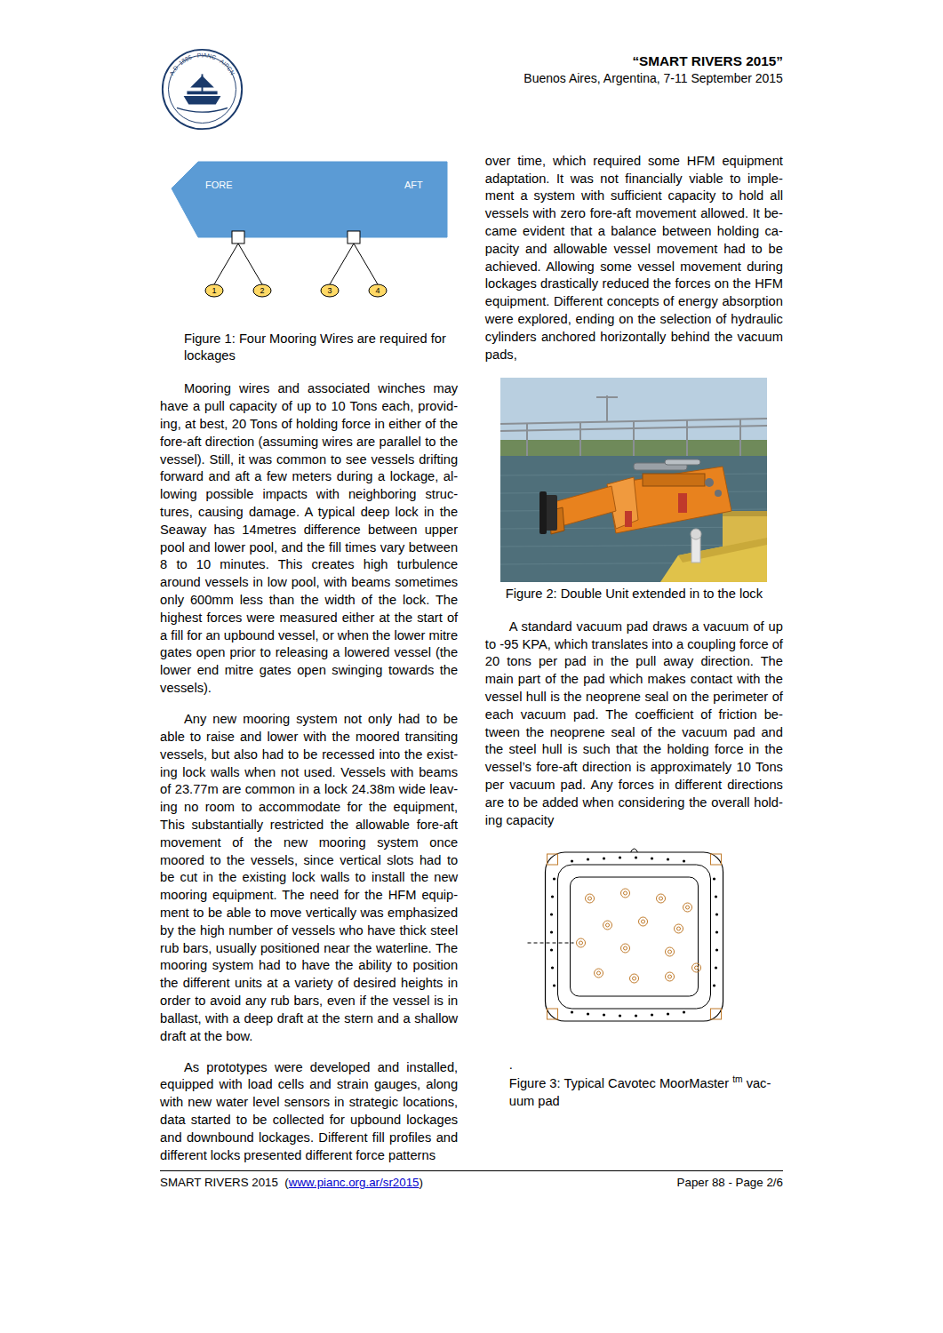· A.D. 1885 · PIANC · AIPCN ·
“SMART RIVERS 2015”
Buenos Aires, Argentina, 7-11 September 2015
FORE AFT 1 2 3 4
Figure 1: Four Mooring Wires are required for lockages
Mooring wires and associated winches may have a pull capacity of up to 10 Tons each, providing, at best, 20 Tons of holding force in either of the fore-aft direction (assuming wires are parallel to the vessel). Still, it was common to see vessels drifting forward and aft a few meters during a lockage, allowing possible impacts with neighboring structures, causing damage. A typical deep lock in the Seaway has 14metres difference between upper pool and lower pool, and the fill times vary between 8 to 10 minutes. This creates high turbulence around vessels in low pool, with beams sometimes only 600mm less than the width of the lock. The highest forces were measured either at the start of a fill for an upbound vessel, or when the lower mitre gates open prior to releasing a lowered vessel (the lower end mitre gates open swinging towards the vessels).
Any new mooring system not only had to be able to raise and lower with the moored transiting vessels, but also had to be recessed into the existing lock walls when not used. Vessels with beams of 23.77m are common in a lock 24.38m wide leaving no room to accommodate for the equipment, This substantially restricted the allowable fore-aft movement of the new mooring system once moored to the vessels, since vertical slots had to be cut in the existing lock walls to install the new mooring equipment. The need for the HFM equipment to be able to move vertically was emphasized by the high number of vessels who have thick steel rub bars, usually positioned near the waterline. The mooring system had to have the ability to position the different units at a variety of desired heights in order to avoid any rub bars, even if the vessel is in ballast, with a deep draft at the stern and a shallow draft at the bow.
As prototypes were developed and installed, equipped with load cells and strain gauges, along with new water level sensors in strategic locations, data started to be collected for upbound lockages and downbound lockages. Different fill profiles and different locks presented different force patterns
over time, which required some HFM equipment adaptation. It was not financially viable to implement a system with sufficient capacity to hold all vessels with zero fore-aft movement allowed. It became evident that a balance between holding capacity and allowable vessel movement had to be achieved. Allowing some vessel movement during lockages drastically reduced the forces on the HFM equipment. Different concepts of energy absorption were explored, ending on the selection of hydraulic cylinders anchored horizontally behind the vacuum pads,
Figure 2: Double Unit extended in to the lock
A standard vacuum pad draws a vacuum of up to -95 KPA, which translates into a coupling force of 20 tons per pad in the pull away direction. The main part of the pad which makes contact with the vessel hull is the neoprene seal on the perimeter of each vacuum pad. The coefficient of friction between the neoprene seal of the vacuum pad and the steel hull is such that the holding force in the vessel’s fore-aft direction is approximately 10 Tons per vacuum pad. Any forces in different directions are to be added when considering the overall holding capacity
.
Figure 3: Typical Cavotec MoorMaster tm vacuum pad
SMART RIVERS 2015 (www.pianc.org.ar/sr2015)
Paper 88 - Page 2/6